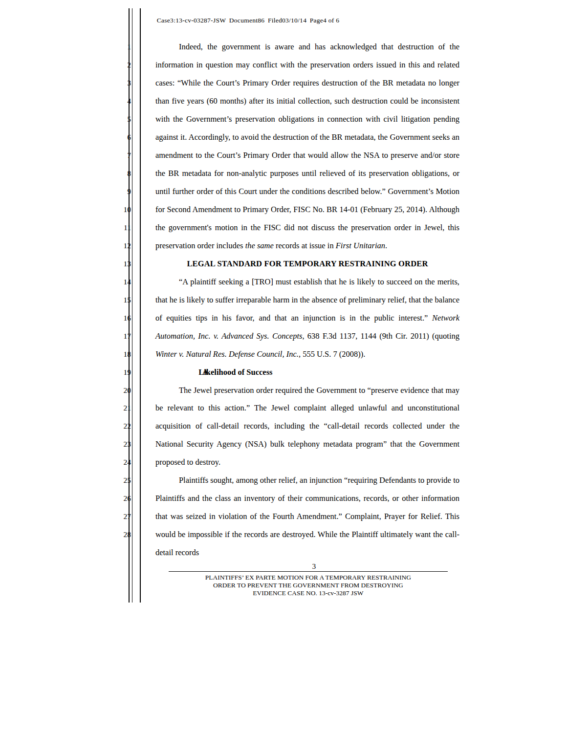Case3:13-cv-03287-JSW Document86 Filed03/10/14 Page4 of 6
1
2
3
4
5
6
7
8
9
10
11
12
13
14
15
16
17
18
19
20
21
22
23
24
25
26
27
28
Indeed, the government is aware and has acknowledged that destruction of the information in question may conflict with the preservation orders issued in this and related cases: “While the Court’s Primary Order requires destruction of the BR metadata no longer than five years (60 months) after its initial collection, such destruction could be inconsistent with the Government’s preservation obligations in connection with civil litigation pending against it. Accordingly, to avoid the destruction of the BR metadata, the Government seeks an amendment to the Court’s Primary Order that would allow the NSA to preserve and/or store the BR metadata for non-analytic purposes until relieved of its preservation obligations, or until further order of this Court under the conditions described below.” Government’s Motion for Second Amendment to Primary Order, FISC No. BR 14-01 (February 25, 2014). Although the government's motion in the FISC did not discuss the preservation order in Jewel, this preservation order includes the same records at issue in First Unitarian.
LEGAL STANDARD FOR TEMPORARY RESTRAINING ORDER
“A plaintiff seeking a [TRO] must establish that he is likely to succeed on the merits, that he is likely to suffer irreparable harm in the absence of preliminary relief, that the balance of equities tips in his favor, and that an injunction is in the public interest.” Network Automation, Inc. v. Advanced Sys. Concepts, 638 F.3d 1137, 1144 (9th Cir. 2011) (quoting Winter v. Natural Res. Defense Council, Inc., 555 U.S. 7 (2008)).
A. Likelihood of Success
The Jewel preservation order required the Government to “preserve evidence that may be relevant to this action.” The Jewel complaint alleged unlawful and unconstitutional acquisition of call-detail records, including the “call-detail records collected under the National Security Agency (NSA) bulk telephony metadata program” that the Government proposed to destroy.
Plaintiffs sought, among other relief, an injunction “requiring Defendants to provide to Plaintiffs and the class an inventory of their communications, records, or other information that was seized in violation of the Fourth Amendment.” Complaint, Prayer for Relief. This would be impossible if the records are destroyed. While the Plaintiff ultimately want the call-detail records
3
PLAINTIFFS’ EX PARTE MOTION FOR A TEMPORARY RESTRAINING
ORDER TO PREVENT THE GOVERNMENT FROM DESTROYING
EVIDENCE CASE NO. 13-cv-3287 JSW